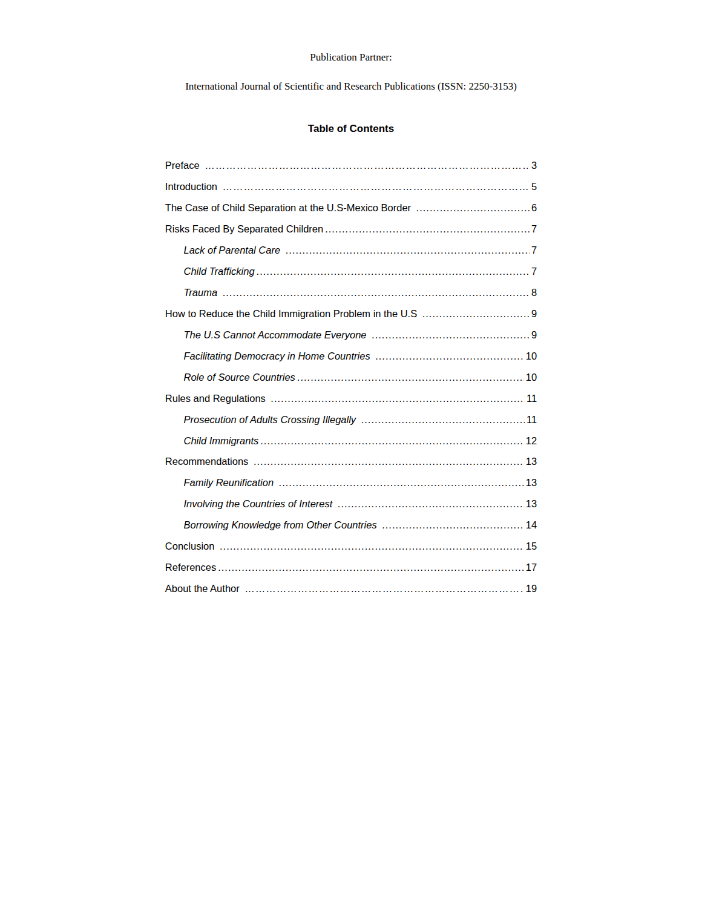Publication Partner: International Journal of Scientific and Research Publications (ISSN: 2250-3153)
Table of Contents
Preface ………………………………………………………………………………………….. 3
Introduction …………………………………………………………………………………….….. 5
The Case of Child Separation at the U.S-Mexico Border ............................................... 6
Risks Faced By Separated Children ............................................................................. 7
Lack of Parental Care ................................................................................................. 7
Child Trafficking ......................................................................................................... 7
Trauma ..................................................................................................................... 8
How to Reduce the Child Immigration Problem in the U.S ............................................ 9
The U.S Cannot Accommodate Everyone .................................................................... 9
Facilitating Democracy in Home Countries .............................................................. 10
Role of Source Countries ........................................................................................... 10
Rules and Regulations ................................................................................................ 11
Prosecution of Adults Crossing Illegally ..................................................................... 11
Child Immigrants ....................................................................................................... 12
Recommendations ..................................................................................................... 13
Family Reunification ................................................................................................. 13
Involving the Countries of Interest ........................................................................... 13
Borrowing Knowledge from Other Countries ............................................................ 14
Conclusion ................................................................................................................ 15
References ................................................................................................................ 17
About the Author ………………………………………………………………………… 19